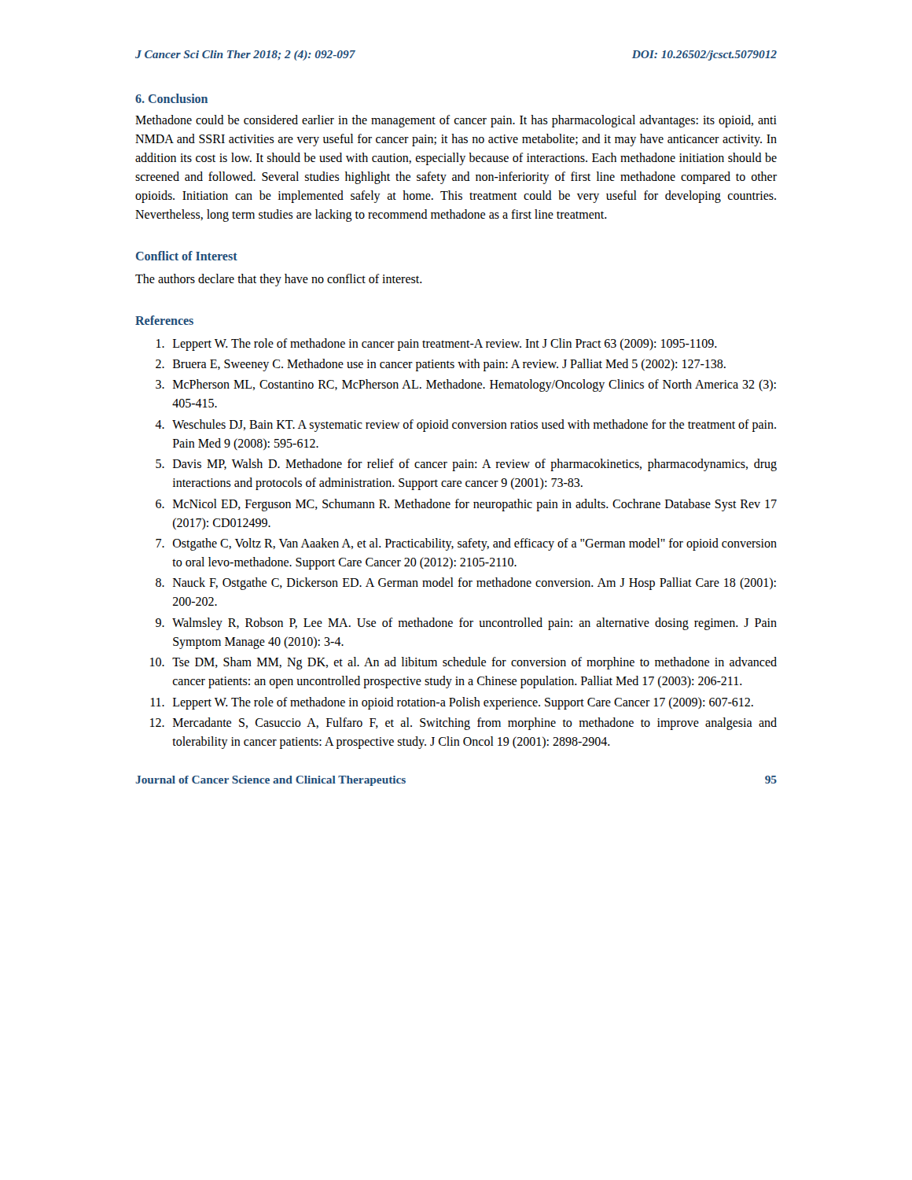J Cancer Sci Clin Ther 2018; 2 (4): 092-097 DOI: 10.26502/jcsct.5079012
6. Conclusion
Methadone could be considered earlier in the management of cancer pain. It has pharmacological advantages: its opioid, anti NMDA and SSRI activities are very useful for cancer pain; it has no active metabolite; and it may have anticancer activity. In addition its cost is low. It should be used with caution, especially because of interactions. Each methadone initiation should be screened and followed. Several studies highlight the safety and non-inferiority of first line methadone compared to other opioids. Initiation can be implemented safely at home. This treatment could be very useful for developing countries. Nevertheless, long term studies are lacking to recommend methadone as a first line treatment.
Conflict of Interest
The authors declare that they have no conflict of interest.
References
Leppert W. The role of methadone in cancer pain treatment-A review. Int J Clin Pract 63 (2009): 1095-1109.
Bruera E, Sweeney C. Methadone use in cancer patients with pain: A review. J Palliat Med 5 (2002): 127-138.
McPherson ML, Costantino RC, McPherson AL. Methadone. Hematology/Oncology Clinics of North America 32 (3): 405-415.
Weschules DJ, Bain KT. A systematic review of opioid conversion ratios used with methadone for the treatment of pain. Pain Med 9 (2008): 595-612.
Davis MP, Walsh D. Methadone for relief of cancer pain: A review of pharmacokinetics, pharmacodynamics, drug interactions and protocols of administration. Support care cancer 9 (2001): 73-83.
McNicol ED, Ferguson MC, Schumann R. Methadone for neuropathic pain in adults. Cochrane Database Syst Rev 17 (2017): CD012499.
Ostgathe C, Voltz R, Van Aaaken A, et al. Practicability, safety, and efficacy of a "German model" for opioid conversion to oral levo-methadone. Support Care Cancer 20 (2012): 2105-2110.
Nauck F, Ostgathe C, Dickerson ED. A German model for methadone conversion. Am J Hosp Palliat Care 18 (2001): 200-202.
Walmsley R, Robson P, Lee MA. Use of methadone for uncontrolled pain: an alternative dosing regimen. J Pain Symptom Manage 40 (2010): 3-4.
Tse DM, Sham MM, Ng DK, et al. An ad libitum schedule for conversion of morphine to methadone in advanced cancer patients: an open uncontrolled prospective study in a Chinese population. Palliat Med 17 (2003): 206-211.
Leppert W. The role of methadone in opioid rotation-a Polish experience. Support Care Cancer 17 (2009): 607-612.
Mercadante S, Casuccio A, Fulfaro F, et al. Switching from morphine to methadone to improve analgesia and tolerability in cancer patients: A prospective study. J Clin Oncol 19 (2001): 2898-2904.
Journal of Cancer Science and Clinical Therapeutics 95